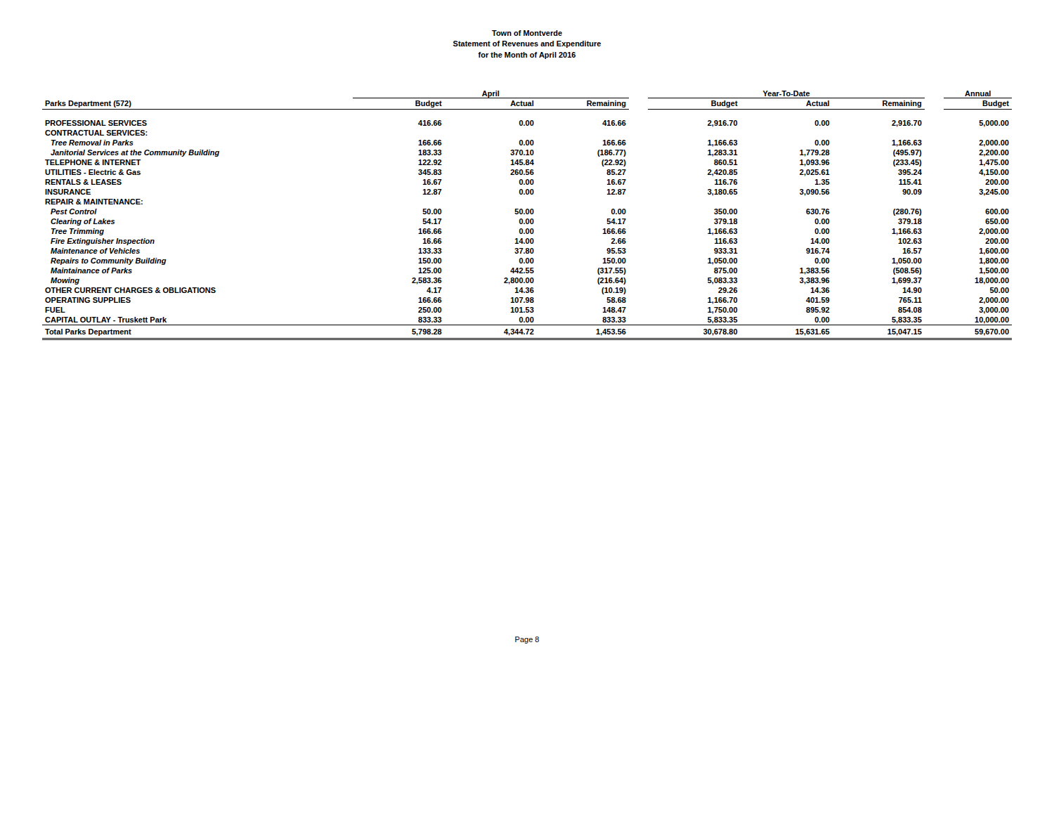Town of Montverde
Statement of Revenues and Expenditure
for the Month of April 2016
| | April | | Year-To-Date | | Annual |
| --- | --- | --- | --- | --- | --- |
| Parks Department (572) | Budget | Actual | Remaining | | Budget | Actual | Remaining | | Budget |
| PROFESSIONAL SERVICES | 416.66 | 0.00 | 416.66 | | 2,916.70 | 0.00 | 2,916.70 | | 5,000.00 |
| CONTRACTUAL SERVICES: | | | | | | | | | |
| Tree Removal in Parks | 166.66 | 0.00 | 166.66 | | 1,166.63 | 0.00 | 1,166.63 | | 2,000.00 |
| Janitorial Services at the Community Building | 183.33 | 370.10 | (186.77) | | 1,283.31 | 1,779.28 | (495.97) | | 2,200.00 |
| TELEPHONE & INTERNET | 122.92 | 145.84 | (22.92) | | 860.51 | 1,093.96 | (233.45) | | 1,475.00 |
| UTILITIES - Electric & Gas | 345.83 | 260.56 | 85.27 | | 2,420.85 | 2,025.61 | 395.24 | | 4,150.00 |
| RENTALS & LEASES | 16.67 | 0.00 | 16.67 | | 116.76 | 1.35 | 115.41 | | 200.00 |
| INSURANCE | 12.87 | 0.00 | 12.87 | | 3,180.65 | 3,090.56 | 90.09 | | 3,245.00 |
| REPAIR & MAINTENANCE: | | | | | | | | | |
| Pest Control | 50.00 | 50.00 | 0.00 | | 350.00 | 630.76 | (280.76) | | 600.00 |
| Clearing of Lakes | 54.17 | 0.00 | 54.17 | | 379.18 | 0.00 | 379.18 | | 650.00 |
| Tree Trimming | 166.66 | 0.00 | 166.66 | | 1,166.63 | 0.00 | 1,166.63 | | 2,000.00 |
| Fire Extinguisher Inspection | 16.66 | 14.00 | 2.66 | | 116.63 | 14.00 | 102.63 | | 200.00 |
| Maintenance of Vehicles | 133.33 | 37.80 | 95.53 | | 933.31 | 916.74 | 16.57 | | 1,600.00 |
| Repairs to Community Building | 150.00 | 0.00 | 150.00 | | 1,050.00 | 0.00 | 1,050.00 | | 1,800.00 |
| Maintainance of Parks | 125.00 | 442.55 | (317.55) | | 875.00 | 1,383.56 | (508.56) | | 1,500.00 |
| Mowing | 2,583.36 | 2,800.00 | (216.64) | | 5,083.33 | 3,383.96 | 1,699.37 | | 18,000.00 |
| OTHER CURRENT CHARGES & OBLIGATIONS | 4.17 | 14.36 | (10.19) | | 29.26 | 14.36 | 14.90 | | 50.00 |
| OPERATING SUPPLIES | 166.66 | 107.98 | 58.68 | | 1,166.70 | 401.59 | 765.11 | | 2,000.00 |
| FUEL | 250.00 | 101.53 | 148.47 | | 1,750.00 | 895.92 | 854.08 | | 3,000.00 |
| CAPITAL OUTLAY - Truskett Park | 833.33 | 0.00 | 833.33 | | 5,833.35 | 0.00 | 5,833.35 | | 10,000.00 |
| Total Parks Department | 5,798.28 | 4,344.72 | 1,453.56 | | 30,678.80 | 15,631.65 | 15,047.15 | | 59,670.00 |
Page 8